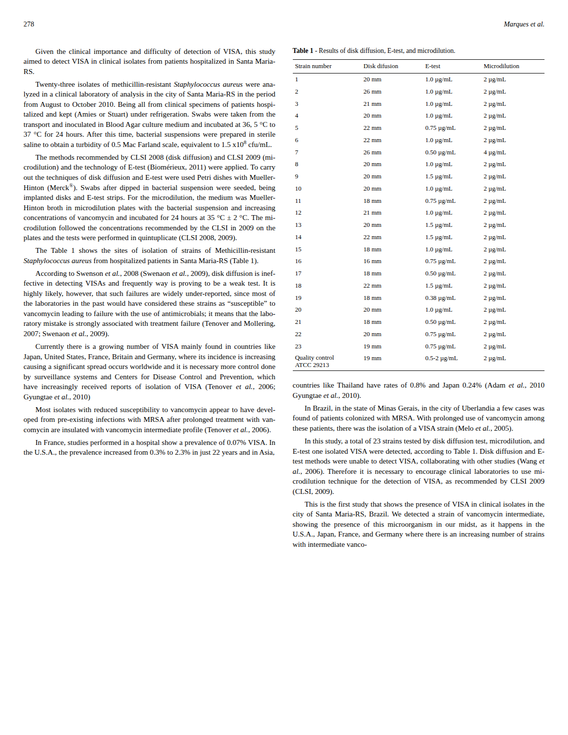278 Marques et al.
Given the clinical importance and difficulty of detection of VISA, this study aimed to detect VISA in clinical isolates from patients hospitalized in Santa Maria-RS.
Twenty-three isolates of methicillin-resistant Staphylococcus aureus were analyzed in a clinical laboratory of analysis in the city of Santa Maria-RS in the period from August to October 2010. Being all from clinical specimens of patients hospitalized and kept (Amies or Stuart) under refrigeration. Swabs were taken from the transport and inoculated in Blood Agar culture medium and incubated at 36, 5 °C to 37 °C for 24 hours. After this time, bacterial suspensions were prepared in sterile saline to obtain a turbidity of 0.5 Mac Farland scale, equivalent to 1.5 x108 cfu/mL.
The methods recommended by CLSI 2008 (disk diffusion) and CLSI 2009 (microdilution) and the technology of E-test (Biomérieux, 2011) were applied. To carry out the techniques of disk diffusion and E-test were used Petri dishes with Mueller-Hinton (Merck®). Swabs after dipped in bacterial suspension were seeded, being implanted disks and E-test strips. For the microdilution, the medium was Mueller-Hinton broth in microdilution plates with the bacterial suspension and increasing concentrations of vancomycin and incubated for 24 hours at 35 °C ± 2 °C. The microdilution followed the concentrations recommended by the CLSI in 2009 on the plates and the tests were performed in quintuplicate (CLSI 2008, 2009).
The Table 1 shows the sites of isolation of strains of Methicillin-resistant Staphylococcus aureus from hospitalized patients in Santa Maria-RS (Table 1).
According to Swenson et al., 2008 (Swenaon et al., 2009), disk diffusion is ineffective in detecting VISAs and frequently way is proving to be a weak test. It is highly likely, however, that such failures are widely under-reported, since most of the laboratories in the past would have considered these strains as “susceptible” to vancomycin leading to failure with the use of antimicrobials; it means that the laboratory mistake is strongly associated with treatment failure (Tenover and Mollering, 2007; Swenaon et al., 2009).
Currently there is a growing number of VISA mainly found in countries like Japan, United States, France, Britain and Germany, where its incidence is increasing causing a significant spread occurs worldwide and it is necessary more control done by surveillance systems and Centers for Disease Control and Prevention, which have increasingly received reports of isolation of VISA (Tenover et al., 2006; Gyungtae et al., 2010)
Most isolates with reduced susceptibility to vancomycin appear to have developed from pre-existing infections with MRSA after prolonged treatment with vancomycin are insulated with vancomycin intermediate profile (Tenover et al., 2006).
In France, studies performed in a hospital show a prevalence of 0.07% VISA. In the U.S.A., the prevalence increased from 0.3% to 2.3% in just 22 years and in Asia,
Table 1 - Results of disk diffusion, E-test, and microdilution.
| Strain number | Disk difusion | E-test | Microdilution |
| --- | --- | --- | --- |
| 1 | 20 mm | 1.0 µg/mL | 2 µg/mL |
| 2 | 26 mm | 1.0 µg/mL | 2 µg/mL |
| 3 | 21 mm | 1.0 µg/mL | 2 µg/mL |
| 4 | 20 mm | 1.0 µg/mL | 2 µg/mL |
| 5 | 22 mm | 0.75 µg/mL | 2 µg/mL |
| 6 | 22 mm | 1.0 µg/mL | 2 µg/mL |
| 7 | 26 mm | 0.50 µg/mL | 4 µg/mL |
| 8 | 20 mm | 1.0 µg/mL | 2 µg/mL |
| 9 | 20 mm | 1.5 µg/mL | 2 µg/mL |
| 10 | 20 mm | 1.0 µg/mL | 2 µg/mL |
| 11 | 18 mm | 0.75 µg/mL | 2 µg/mL |
| 12 | 21 mm | 1.0 µg/mL | 2 µg/mL |
| 13 | 20 mm | 1.5 µg/mL | 2 µg/mL |
| 14 | 22 mm | 1.5 µg/mL | 2 µg/mL |
| 15 | 18 mm | 1.0 µg/mL | 2 µg/mL |
| 16 | 16 mm | 0.75 µg/mL | 2 µg/mL |
| 17 | 18 mm | 0.50 µg/mL | 2 µg/mL |
| 18 | 22 mm | 1.5 µg/mL | 2 µg/mL |
| 19 | 18 mm | 0.38 µg/mL | 2 µg/mL |
| 20 | 20 mm | 1.0 µg/mL | 2 µg/mL |
| 21 | 18 mm | 0.50 µg/mL | 2 µg/mL |
| 22 | 20 mm | 0.75 µg/mL | 2 µg/mL |
| 23 | 19 mm | 0.75 µg/mL | 2 µg/mL |
| Quality control ATCC 29213 | 19 mm | 0.5-2 µg/mL | 2 µg/mL |
countries like Thailand have rates of 0.8% and Japan 0.24% (Adam et al., 2010 Gyungtae et al., 2010).
In Brazil, in the state of Minas Gerais, in the city of Uberlandia a few cases was found of patients colonized with MRSA. With prolonged use of vancomycin among these patients, there was the isolation of a VISA strain (Melo et al., 2005).
In this study, a total of 23 strains tested by disk diffusion test, microdilution, and E-test one isolated VISA were detected, according to Table 1. Disk diffusion and E-test methods were unable to detect VISA, collaborating with other studies (Wang et al., 2006). Therefore it is necessary to encourage clinical laboratories to use microdilution technique for the detection of VISA, as recommended by CLSI 2009 (CLSI, 2009).
This is the first study that shows the presence of VISA in clinical isolates in the city of Santa Maria-RS, Brazil. We detected a strain of vancomycin intermediate, showing the presence of this microorganism in our midst, as it happens in the U.S.A., Japan, France, and Germany where there is an increasing number of strains with intermediate vanco-